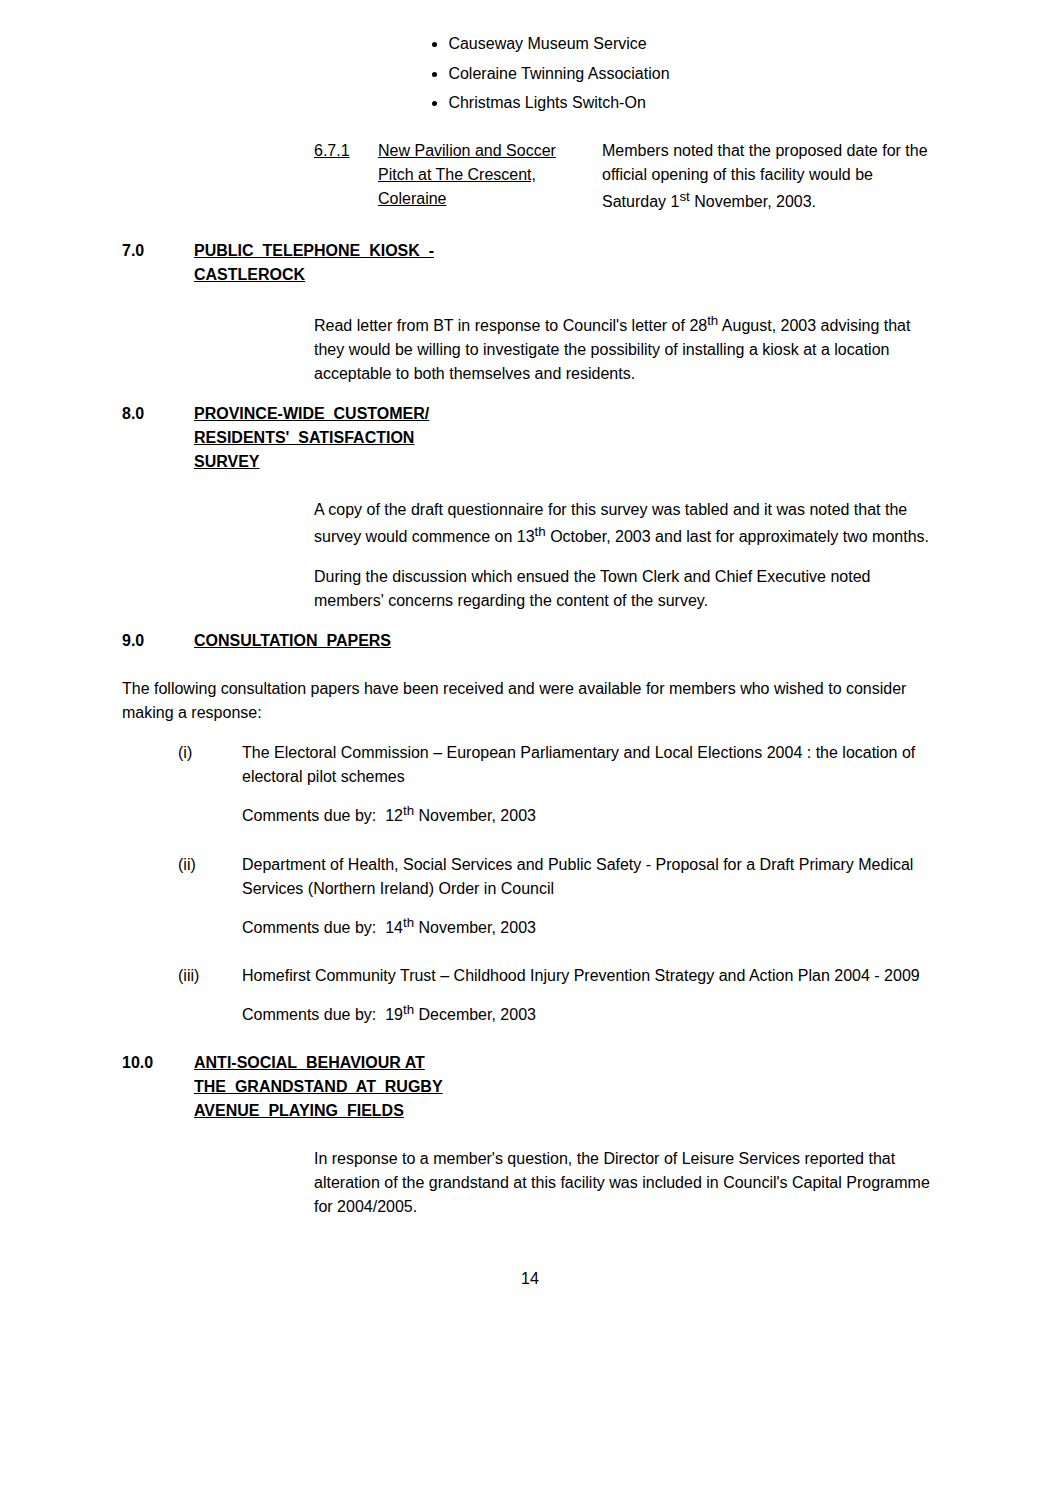Causeway Museum Service
Coleraine Twinning Association
Christmas Lights Switch-On
6.7.1
New Pavilion and Soccer Pitch at The Crescent, Coleraine
Members noted that the proposed date for the official opening of this facility would be Saturday 1st November, 2003.
7.0
Public Telephone Kiosk -
Castlerock
Read letter from BT in response to Council's letter of 28th August, 2003 advising that they would be willing to investigate the possibility of installing a kiosk at a location acceptable to both themselves and residents.
8.0
Province-Wide Customer/
Residents' Satisfaction
Survey
A copy of the draft questionnaire for this survey was tabled and it was noted that the survey would commence on 13th October, 2003 and last for approximately two months.
During the discussion which ensued the Town Clerk and Chief Executive noted members' concerns regarding the content of the survey.
9.0
Consultation Papers
The following consultation papers have been received and were available for members who wished to consider making a response:
(i)
The Electoral Commission – European Parliamentary and Local Elections 2004 : the location of electoral pilot schemes
Comments due by: 12th November, 2003
(ii)
Department of Health, Social Services and Public Safety - Proposal for a Draft Primary Medical Services (Northern Ireland) Order in Council
Comments due by: 14th November, 2003
(iii)
Homefirst Community Trust – Childhood Injury Prevention Strategy and Action Plan 2004 - 2009
Comments due by: 19th December, 2003
10.0
Anti-Social Behaviour at
the Grandstand at Rugby
Avenue Playing Fields
In response to a member's question, the Director of Leisure Services reported that alteration of the grandstand at this facility was included in Council's Capital Programme for 2004/2005.
14